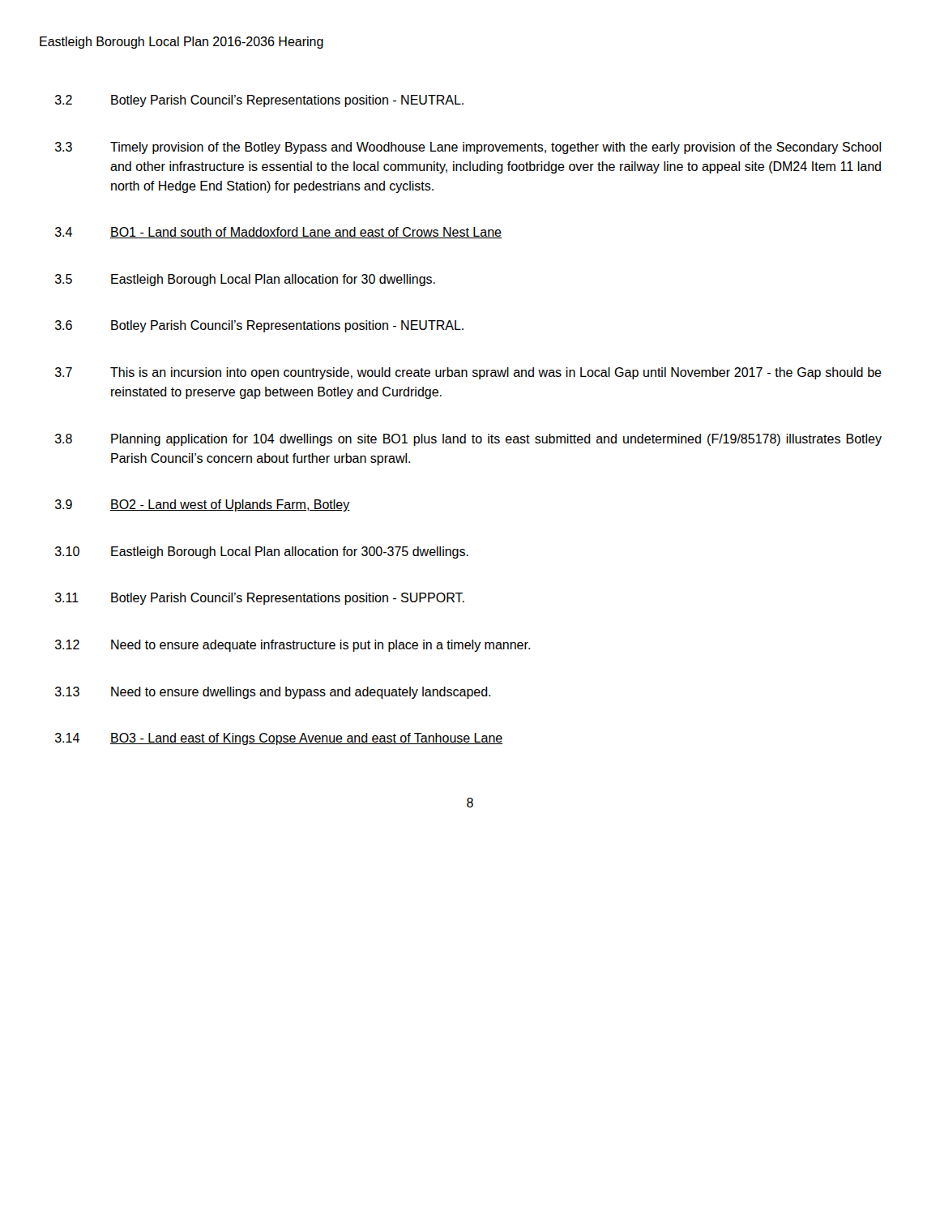Eastleigh Borough Local Plan 2016-2036 Hearing
3.2
Botley Parish Council’s Representations position - NEUTRAL.
3.3
Timely provision of the Botley Bypass and Woodhouse Lane improvements, together with the early provision of the Secondary School and other infrastructure is essential to the local community, including footbridge over the railway line to appeal site (DM24 Item 11 land north of Hedge End Station) for pedestrians and cyclists.
3.4
BO1 - Land south of Maddoxford Lane and east of Crows Nest Lane
3.5
Eastleigh Borough Local Plan allocation for 30 dwellings.
3.6
Botley Parish Council’s Representations position - NEUTRAL.
3.7
This is an incursion into open countryside, would create urban sprawl and was in Local Gap until November 2017 - the Gap should be reinstated to preserve gap between Botley and Curdridge.
3.8
Planning application for 104 dwellings on site BO1 plus land to its east submitted and undetermined (F/19/85178) illustrates Botley Parish Council’s concern about further urban sprawl.
3.9
BO2 - Land west of Uplands Farm, Botley
3.10
Eastleigh Borough Local Plan allocation for 300-375 dwellings.
3.11
Botley Parish Council’s Representations position - SUPPORT.
3.12
Need to ensure adequate infrastructure is put in place in a timely manner.
3.13
Need to ensure dwellings and bypass and adequately landscaped.
3.14
BO3 - Land east of Kings Copse Avenue and east of Tanhouse Lane
8